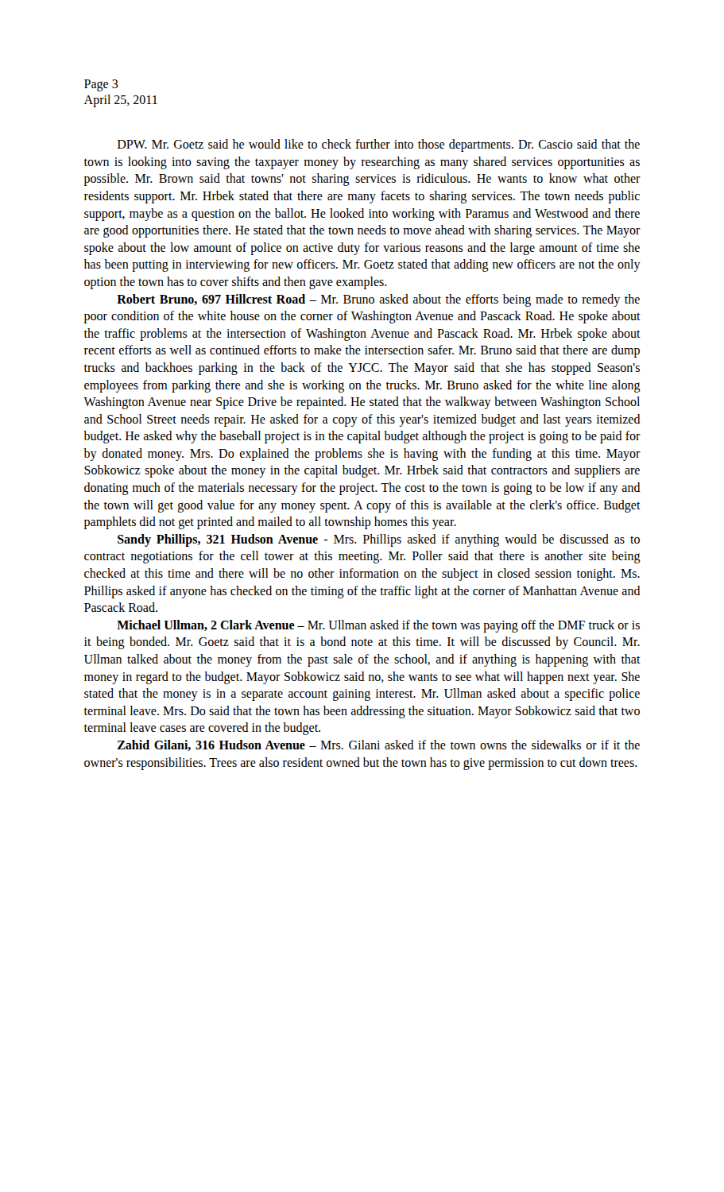Page 3
April 25, 2011
DPW. Mr. Goetz said he would like to check further into those departments. Dr. Cascio said that the town is looking into saving the taxpayer money by researching as many shared services opportunities as possible. Mr. Brown said that towns' not sharing services is ridiculous. He wants to know what other residents support. Mr. Hrbek stated that there are many facets to sharing services. The town needs public support, maybe as a question on the ballot. He looked into working with Paramus and Westwood and there are good opportunities there. He stated that the town needs to move ahead with sharing services. The Mayor spoke about the low amount of police on active duty for various reasons and the large amount of time she has been putting in interviewing for new officers. Mr. Goetz stated that adding new officers are not the only option the town has to cover shifts and then gave examples.
Robert Bruno, 697 Hillcrest Road – Mr. Bruno asked about the efforts being made to remedy the poor condition of the white house on the corner of Washington Avenue and Pascack Road. He spoke about the traffic problems at the intersection of Washington Avenue and Pascack Road. Mr. Hrbek spoke about recent efforts as well as continued efforts to make the intersection safer. Mr. Bruno said that there are dump trucks and backhoes parking in the back of the YJCC. The Mayor said that she has stopped Season's employees from parking there and she is working on the trucks. Mr. Bruno asked for the white line along Washington Avenue near Spice Drive be repainted. He stated that the walkway between Washington School and School Street needs repair. He asked for a copy of this year's itemized budget and last years itemized budget. He asked why the baseball project is in the capital budget although the project is going to be paid for by donated money. Mrs. Do explained the problems she is having with the funding at this time. Mayor Sobkowicz spoke about the money in the capital budget. Mr. Hrbek said that contractors and suppliers are donating much of the materials necessary for the project. The cost to the town is going to be low if any and the town will get good value for any money spent. A copy of this is available at the clerk's office. Budget pamphlets did not get printed and mailed to all township homes this year.
Sandy Phillips, 321 Hudson Avenue - Mrs. Phillips asked if anything would be discussed as to contract negotiations for the cell tower at this meeting. Mr. Poller said that there is another site being checked at this time and there will be no other information on the subject in closed session tonight. Ms. Phillips asked if anyone has checked on the timing of the traffic light at the corner of Manhattan Avenue and Pascack Road.
Michael Ullman, 2 Clark Avenue – Mr. Ullman asked if the town was paying off the DMF truck or is it being bonded. Mr. Goetz said that it is a bond note at this time. It will be discussed by Council. Mr. Ullman talked about the money from the past sale of the school, and if anything is happening with that money in regard to the budget. Mayor Sobkowicz said no, she wants to see what will happen next year. She stated that the money is in a separate account gaining interest. Mr. Ullman asked about a specific police terminal leave. Mrs. Do said that the town has been addressing the situation. Mayor Sobkowicz said that two terminal leave cases are covered in the budget.
Zahid Gilani, 316 Hudson Avenue – Mrs. Gilani asked if the town owns the sidewalks or if it the owner's responsibilities. Trees are also resident owned but the town has to give permission to cut down trees.